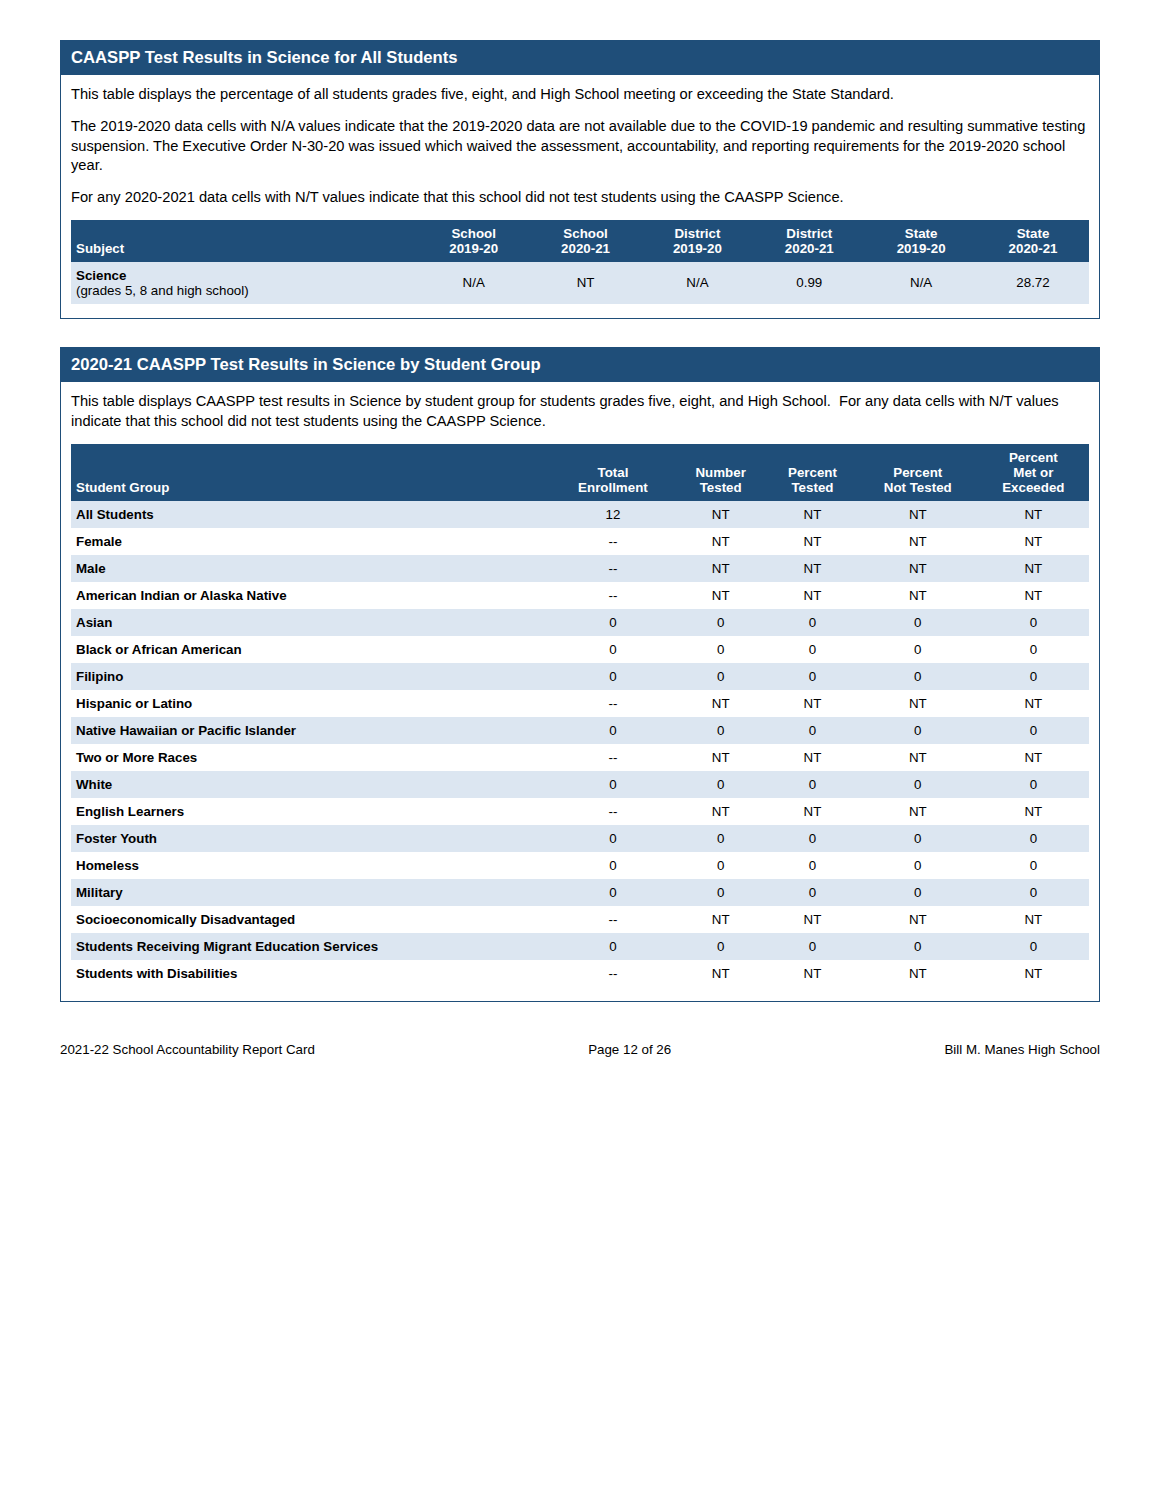CAASPP Test Results in Science for All Students
This table displays the percentage of all students grades five, eight, and High School meeting or exceeding the State Standard.
The 2019-2020 data cells with N/A values indicate that the 2019-2020 data are not available due to the COVID-19 pandemic and resulting summative testing suspension. The Executive Order N-30-20 was issued which waived the assessment, accountability, and reporting requirements for the 2019-2020 school year.
For any 2020-2021 data cells with N/T values indicate that this school did not test students using the CAASPP Science.
| Subject | School 2019-20 | School 2020-21 | District 2019-20 | District 2020-21 | State 2019-20 | State 2020-21 |
| --- | --- | --- | --- | --- | --- | --- |
| Science (grades 5, 8 and high school) | N/A | NT | N/A | 0.99 | N/A | 28.72 |
2020-21 CAASPP Test Results in Science by Student Group
This table displays CAASPP test results in Science by student group for students grades five, eight, and High School. For any data cells with N/T values indicate that this school did not test students using the CAASPP Science.
| Student Group | Total Enrollment | Number Tested | Percent Tested | Percent Not Tested | Percent Met or Exceeded |
| --- | --- | --- | --- | --- | --- |
| All Students | 12 | NT | NT | NT | NT |
| Female | -- | NT | NT | NT | NT |
| Male | -- | NT | NT | NT | NT |
| American Indian or Alaska Native | -- | NT | NT | NT | NT |
| Asian | 0 | 0 | 0 | 0 | 0 |
| Black or African American | 0 | 0 | 0 | 0 | 0 |
| Filipino | 0 | 0 | 0 | 0 | 0 |
| Hispanic or Latino | -- | NT | NT | NT | NT |
| Native Hawaiian or Pacific Islander | 0 | 0 | 0 | 0 | 0 |
| Two or More Races | -- | NT | NT | NT | NT |
| White | 0 | 0 | 0 | 0 | 0 |
| English Learners | -- | NT | NT | NT | NT |
| Foster Youth | 0 | 0 | 0 | 0 | 0 |
| Homeless | 0 | 0 | 0 | 0 | 0 |
| Military | 0 | 0 | 0 | 0 | 0 |
| Socioeconomically Disadvantaged | -- | NT | NT | NT | NT |
| Students Receiving Migrant Education Services | 0 | 0 | 0 | 0 | 0 |
| Students with Disabilities | -- | NT | NT | NT | NT |
2021-22 School Accountability Report Card
Page 12 of 26
Bill M. Manes High School